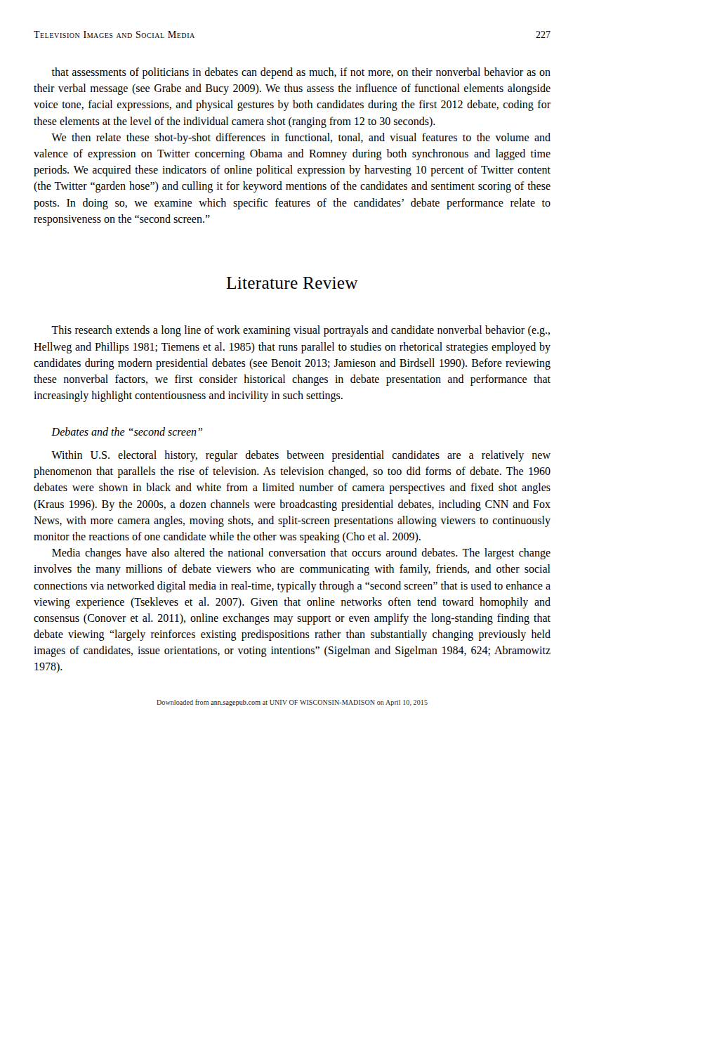Television Images and Social Media 227
that assessments of politicians in debates can depend as much, if not more, on their nonverbal behavior as on their verbal message (see Grabe and Bucy 2009). We thus assess the influence of functional elements alongside voice tone, facial expressions, and physical gestures by both candidates during the first 2012 debate, coding for these elements at the level of the individual camera shot (ranging from 12 to 30 seconds).
We then relate these shot-by-shot differences in functional, tonal, and visual features to the volume and valence of expression on Twitter concerning Obama and Romney during both synchronous and lagged time periods. We acquired these indicators of online political expression by harvesting 10 percent of Twitter content (the Twitter “garden hose”) and culling it for keyword mentions of the candidates and sentiment scoring of these posts. In doing so, we examine which specific features of the candidates’ debate performance relate to responsiveness on the “second screen.”
Literature Review
This research extends a long line of work examining visual portrayals and candidate nonverbal behavior (e.g., Hellweg and Phillips 1981; Tiemens et al. 1985) that runs parallel to studies on rhetorical strategies employed by candidates during modern presidential debates (see Benoit 2013; Jamieson and Birdsell 1990). Before reviewing these nonverbal factors, we first consider historical changes in debate presentation and performance that increasingly highlight contentiousness and incivility in such settings.
Debates and the “second screen”
Within U.S. electoral history, regular debates between presidential candidates are a relatively new phenomenon that parallels the rise of television. As television changed, so too did forms of debate. The 1960 debates were shown in black and white from a limited number of camera perspectives and fixed shot angles (Kraus 1996). By the 2000s, a dozen channels were broadcasting presidential debates, including CNN and Fox News, with more camera angles, moving shots, and split-screen presentations allowing viewers to continuously monitor the reactions of one candidate while the other was speaking (Cho et al. 2009).
Media changes have also altered the national conversation that occurs around debates. The largest change involves the many millions of debate viewers who are communicating with family, friends, and other social connections via networked digital media in real-time, typically through a “second screen” that is used to enhance a viewing experience (Tsekleves et al. 2007). Given that online networks often tend toward homophily and consensus (Conover et al. 2011), online exchanges may support or even amplify the long-standing finding that debate viewing “largely reinforces existing predispositions rather than substantially changing previously held images of candidates, issue orientations, or voting intentions” (Sigelman and Sigelman 1984, 624; Abramowitz 1978).
Downloaded from ann.sagepub.com at UNIV OF WISCONSIN-MADISON on April 10, 2015